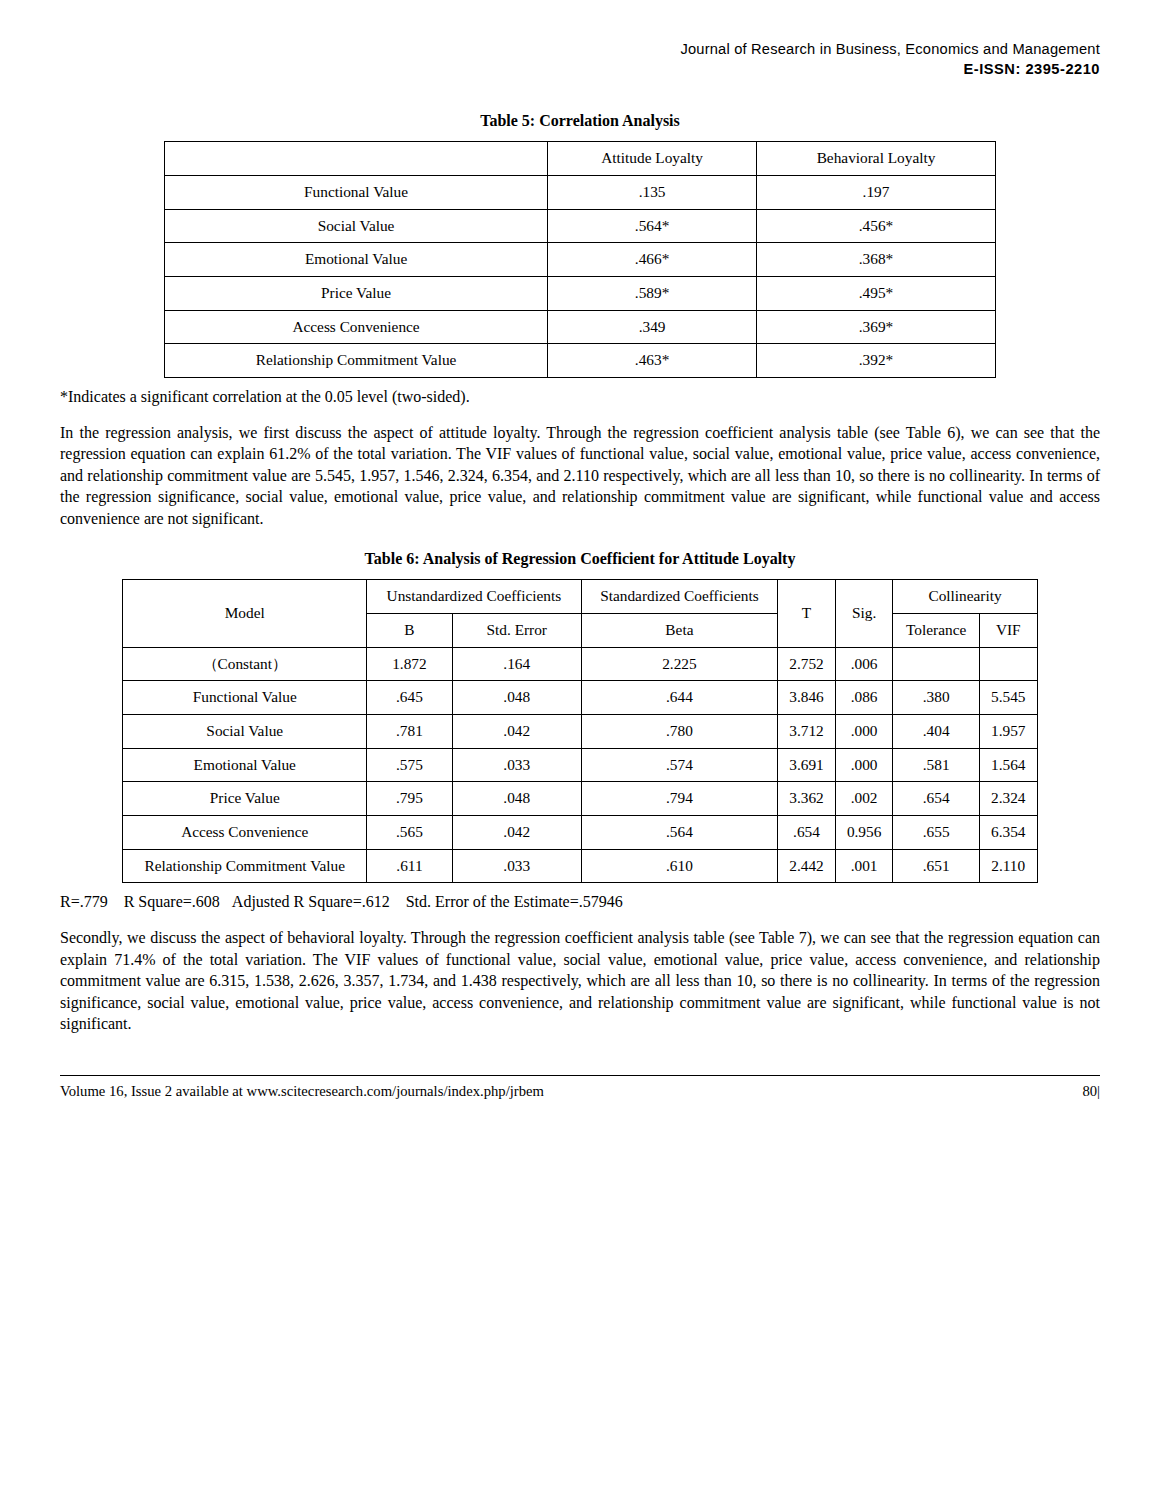Journal of Research in Business, Economics and Management
E-ISSN: 2395-2210
Table 5: Correlation Analysis
| | Attitude Loyalty | Behavioral Loyalty |
| Functional Value | .135 | .197 |
| Social Value | .564* | .456* |
| Emotional Value | .466* | .368* |
| Price Value | .589* | .495* |
| Access Convenience | .349 | .369* |
| Relationship Commitment Value | .463* | .392* |
*Indicates a significant correlation at the 0.05 level (two-sided).
In the regression analysis, we first discuss the aspect of attitude loyalty. Through the regression coefficient analysis table (see Table 6), we can see that the regression equation can explain 61.2% of the total variation. The VIF values of functional value, social value, emotional value, price value, access convenience, and relationship commitment value are 5.545, 1.957, 1.546, 2.324, 6.354, and 2.110 respectively, which are all less than 10, so there is no collinearity. In terms of the regression significance, social value, emotional value, price value, and relationship commitment value are significant, while functional value and access convenience are not significant.
Table 6: Analysis of Regression Coefficient for Attitude Loyalty
| Model | Unstandardized Coefficients | Standardized Coefficients | T | Sig. | Collinearity |
| B | Std. Error | Beta | Tolerance | VIF |
| （Constant） | 1.872 | .164 | 2.225 | 2.752 | .006 | | |
| Functional Value | .645 | .048 | .644 | 3.846 | .086 | .380 | 5.545 |
| Social Value | .781 | .042 | .780 | 3.712 | .000 | .404 | 1.957 |
| Emotional Value | .575 | .033 | .574 | 3.691 | .000 | .581 | 1.564 |
| Price Value | .795 | .048 | .794 | 3.362 | .002 | .654 | 2.324 |
| Access Convenience | .565 | .042 | .564 | .654 | 0.956 | .655 | 6.354 |
| Relationship Commitment Value | .611 | .033 | .610 | 2.442 | .001 | .651 | 2.110 |
R=.779 R Square=.608 Adjusted R Square=.612 Std. Error of the Estimate=.57946
Secondly, we discuss the aspect of behavioral loyalty. Through the regression coefficient analysis table (see Table 7), we can see that the regression equation can explain 71.4% of the total variation. The VIF values of functional value, social value, emotional value, price value, access convenience, and relationship commitment value are 6.315, 1.538, 2.626, 3.357, 1.734, and 1.438 respectively, which are all less than 10, so there is no collinearity. In terms of the regression significance, social value, emotional value, price value, access convenience, and relationship commitment value are significant, while functional value is not significant.
Volume 16, Issue 2 available at www.scitecresearch.com/journals/index.php/jrbem
80|